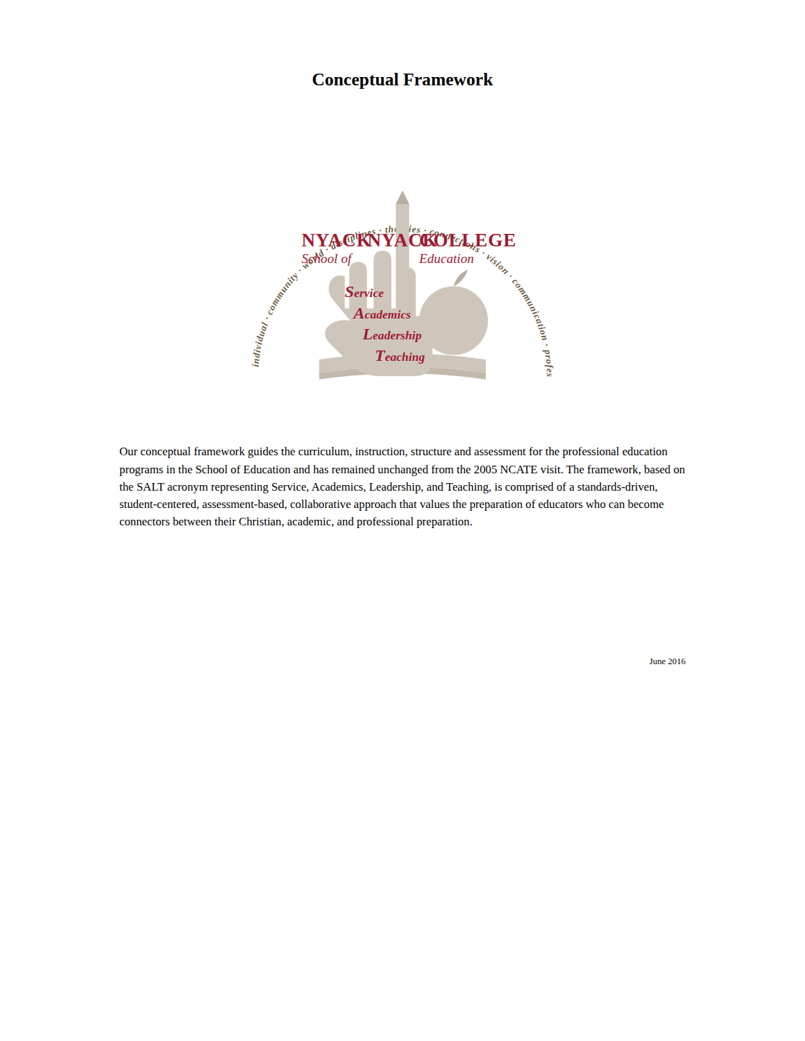Conceptual Framework
individual · community · world · disciplines · theories · connections · vision · communication · professionalism · plan · strategy · assessment NYACK NYACK COLLEGE School of Education Service Academics Leadership Teaching
Our conceptual framework guides the curriculum, instruction, structure and assessment for the professional education programs in the School of Education and has remained unchanged from the 2005 NCATE visit. The framework, based on the SALT acronym representing Service, Academics, Leadership, and Teaching, is comprised of a standards-driven, student-centered, assessment-based, collaborative approach that values the preparation of educators who can become connectors between their Christian, academic, and professional preparation.
June 2016